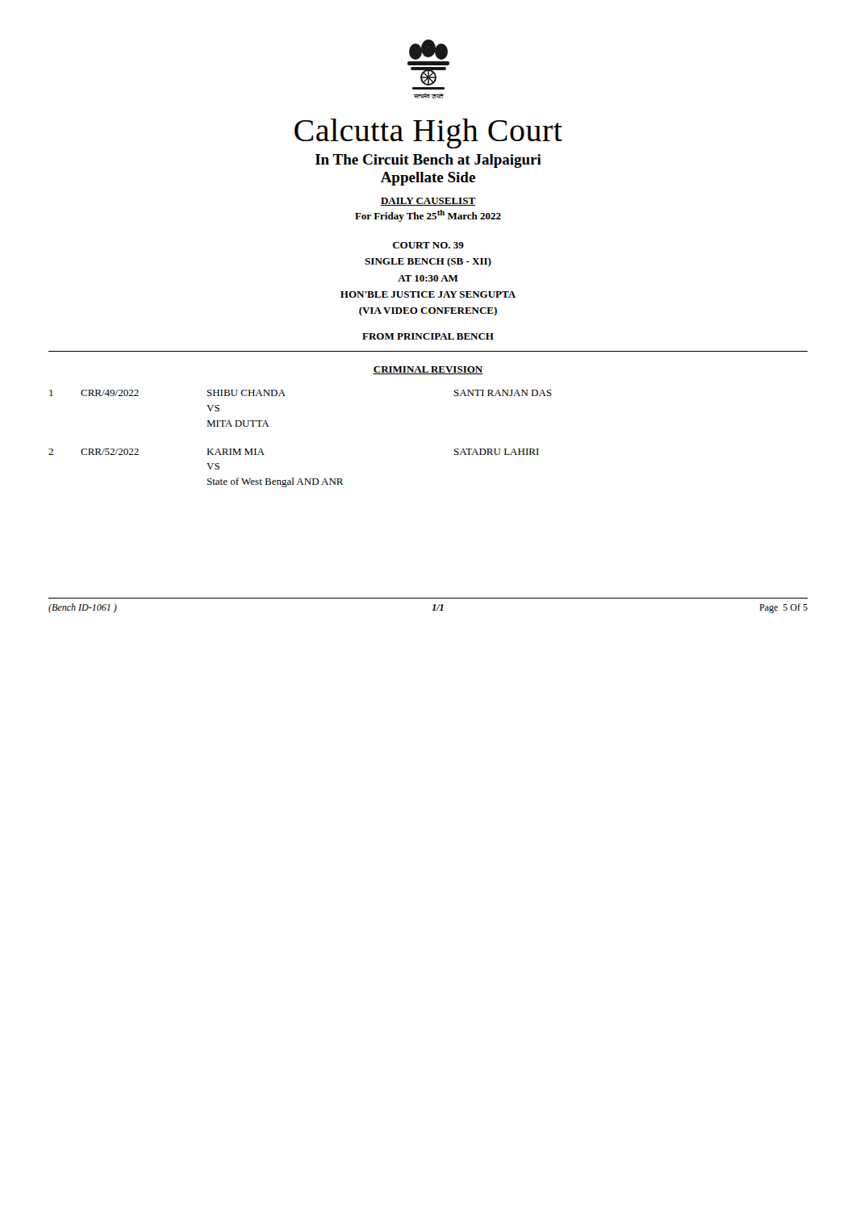सत्यमेव जयते
Calcutta High Court
In The Circuit Bench at Jalpaiguri
Appellate Side
DAILY CAUSELIST
For Friday The 25th March 2022
COURT NO. 39
SINGLE BENCH (SB - XII)
AT 10:30 AM
HON'BLE JUSTICE JAY SENGUPTA
(VIA VIDEO CONFERENCE)
FROM PRINCIPAL BENCH
CRIMINAL REVISION
| 1 | CRR/49/2022 | SHIBU CHANDA VS MITA DUTTA | SANTI RANJAN DAS |
| 2 | CRR/52/2022 | KARIM MIA VS State of West Bengal AND ANR | SATADRU LAHIRI |
(Bench ID-1061 ) 1/1 Page 5 Of 5